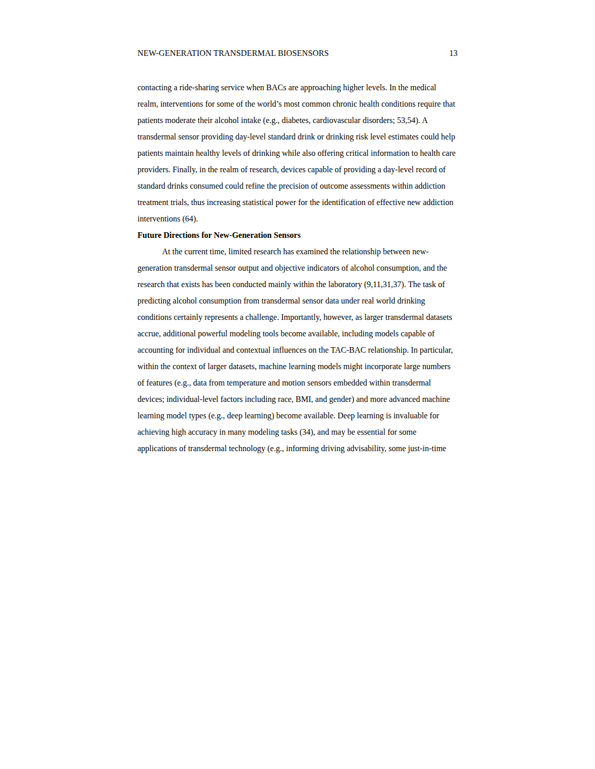New-Generation Transdermal Biosensors 13
contacting a ride-sharing service when BACs are approaching higher levels. In the medical realm, interventions for some of the world’s most common chronic health conditions require that patients moderate their alcohol intake (e.g., diabetes, cardiovascular disorders; 53,54). A transdermal sensor providing day-level standard drink or drinking risk level estimates could help patients maintain healthy levels of drinking while also offering critical information to health care providers. Finally, in the realm of research, devices capable of providing a day-level record of standard drinks consumed could refine the precision of outcome assessments within addiction treatment trials, thus increasing statistical power for the identification of effective new addiction interventions (64).
Future Directions for New-Generation Sensors
At the current time, limited research has examined the relationship between new-generation transdermal sensor output and objective indicators of alcohol consumption, and the research that exists has been conducted mainly within the laboratory (9,11,31,37). The task of predicting alcohol consumption from transdermal sensor data under real world drinking conditions certainly represents a challenge. Importantly, however, as larger transdermal datasets accrue, additional powerful modeling tools become available, including models capable of accounting for individual and contextual influences on the TAC-BAC relationship. In particular, within the context of larger datasets, machine learning models might incorporate large numbers of features (e.g., data from temperature and motion sensors embedded within transdermal devices; individual-level factors including race, BMI, and gender) and more advanced machine learning model types (e.g., deep learning) become available. Deep learning is invaluable for achieving high accuracy in many modeling tasks (34), and may be essential for some applications of transdermal technology (e.g., informing driving advisability, some just-in-time